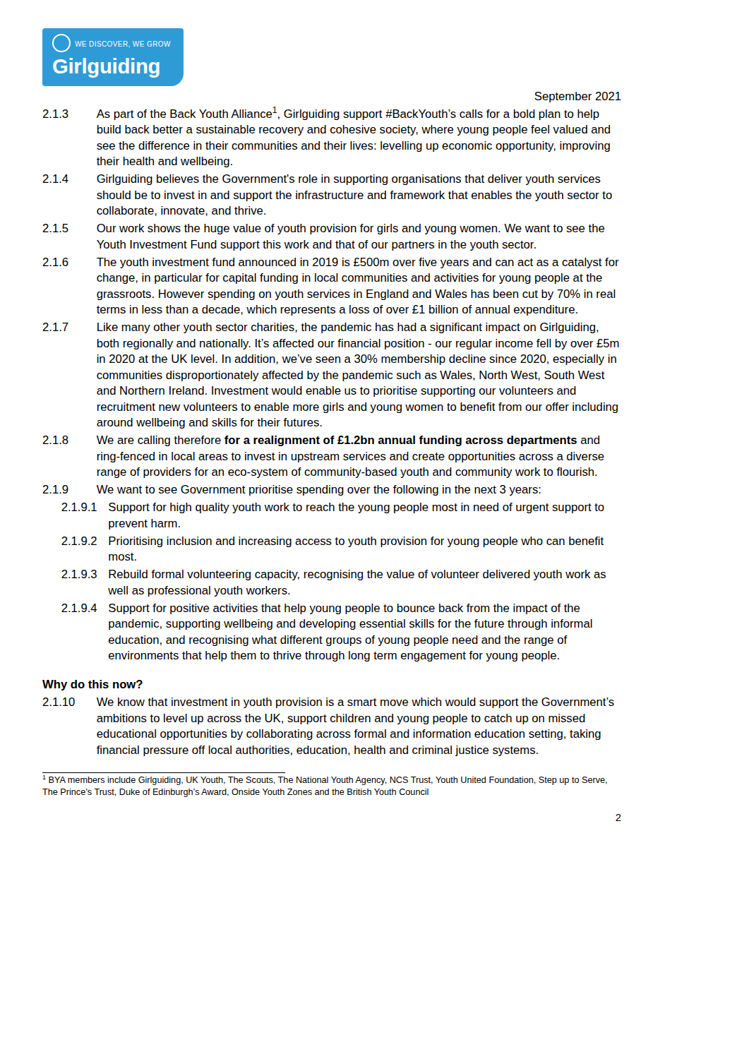We discover, we grow Girlguiding
September 2021
2.1.3 As part of the Back Youth Alliance1, Girlguiding support #BackYouth’s calls for a bold plan to help build back better a sustainable recovery and cohesive society, where young people feel valued and see the difference in their communities and their lives: levelling up economic opportunity, improving their health and wellbeing.
2.1.4 Girlguiding believes the Government's role in supporting organisations that deliver youth services should be to invest in and support the infrastructure and framework that enables the youth sector to collaborate, innovate, and thrive.
2.1.5 Our work shows the huge value of youth provision for girls and young women. We want to see the Youth Investment Fund support this work and that of our partners in the youth sector.
2.1.6 The youth investment fund announced in 2019 is £500m over five years and can act as a catalyst for change, in particular for capital funding in local communities and activities for young people at the grassroots. However spending on youth services in England and Wales has been cut by 70% in real terms in less than a decade, which represents a loss of over £1 billion of annual expenditure.
2.1.7 Like many other youth sector charities, the pandemic has had a significant impact on Girlguiding, both regionally and nationally. It’s affected our financial position - our regular income fell by over £5m in 2020 at the UK level. In addition, we’ve seen a 30% membership decline since 2020, especially in communities disproportionately affected by the pandemic such as Wales, North West, South West and Northern Ireland. Investment would enable us to prioritise supporting our volunteers and recruitment new volunteers to enable more girls and young women to benefit from our offer including around wellbeing and skills for their futures.
2.1.8 We are calling therefore for a realignment of £1.2bn annual funding across departments and ring-fenced in local areas to invest in upstream services and create opportunities across a diverse range of providers for an eco-system of community-based youth and community work to flourish.
2.1.9 We want to see Government prioritise spending over the following in the next 3 years:
2.1.9.1 Support for high quality youth work to reach the young people most in need of urgent support to prevent harm.
2.1.9.2 Prioritising inclusion and increasing access to youth provision for young people who can benefit most.
2.1.9.3 Rebuild formal volunteering capacity, recognising the value of volunteer delivered youth work as well as professional youth workers.
2.1.9.4 Support for positive activities that help young people to bounce back from the impact of the pandemic, supporting wellbeing and developing essential skills for the future through informal education, and recognising what different groups of young people need and the range of environments that help them to thrive through long term engagement for young people.
Why do this now?
2.1.10 We know that investment in youth provision is a smart move which would support the Government’s ambitions to level up across the UK, support children and young people to catch up on missed educational opportunities by collaborating across formal and information education setting, taking financial pressure off local authorities, education, health and criminal justice systems.
1 BYA members include Girlguiding, UK Youth, The Scouts, The National Youth Agency, NCS Trust, Youth United Foundation, Step up to Serve, The Prince’s Trust, Duke of Edinburgh’s Award, Onside Youth Zones and the British Youth Council
2